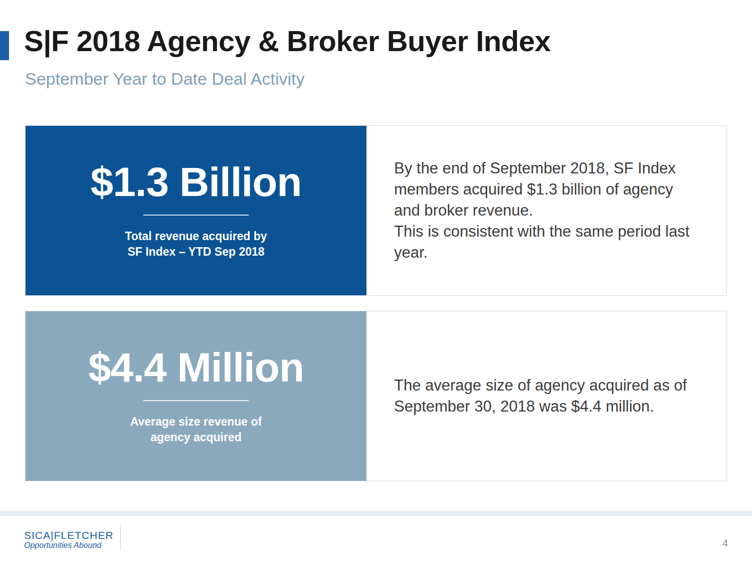S|F 2018 Agency & Broker Buyer Index
September Year to Date Deal Activity
$1.3 Billion
Total revenue acquired by
SF Index – YTD Sep 2018
By the end of September 2018, SF Index members acquired $1.3 billion of agency and broker revenue.
This is consistent with the same period last year.
$4.4 Million
Average size revenue of
agency acquired
The average size of agency acquired as of September 30, 2018 was $4.4 million.
SICA|FLETCHER
Opportunities Abound
4